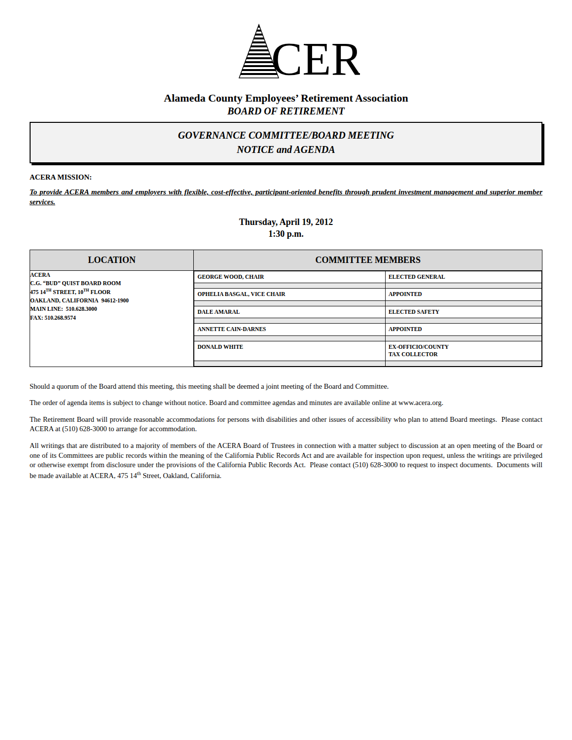CERA
Alameda County Employees’ Retirement Association
BOARD OF RETIREMENT
GOVERNANCE COMMITTEE/BOARD MEETING
NOTICE and AGENDA
ACERA MISSION:
To provide ACERA members and employers with flexible, cost-effective, participant-oriented benefits through prudent investment management and superior member services.
Thursday, April 19, 2012
1:30 p.m.
| LOCATION | COMMITTEE MEMBERS |
| --- | --- |
| ACERA C.G. “BUD” QUIST BOARD ROOM 475 14 TH STREET, 10 TH FLOOR OAKLAND, CALIFORNIA 94612-1900 MAIN LINE: 510.628.3000 FAX: 510.268.9574 | / GEORGE WOOD, CHAIR / ELECTED GENERAL / / OPHELIA BASGAL, VICE CHAIR / APPOINTED / / DALE AMARAL / ELECTED SAFETY / / ANNETTE CAIN-DARNES / APPOINTED / / DONALD WHITE / EX-OFFICIO/COUNTY TAX COLLECTOR / |
Should a quorum of the Board attend this meeting, this meeting shall be deemed a joint meeting of the Board and Committee.
The order of agenda items is subject to change without notice. Board and committee agendas and minutes are available online at www.acera.org.
The Retirement Board will provide reasonable accommodations for persons with disabilities and other issues of accessibility who plan to attend Board meetings. Please contact ACERA at (510) 628-3000 to arrange for accommodation.
All writings that are distributed to a majority of members of the ACERA Board of Trustees in connection with a matter subject to discussion at an open meeting of the Board or one of its Committees are public records within the meaning of the California Public Records Act and are available for inspection upon request, unless the writings are privileged or otherwise exempt from disclosure under the provisions of the California Public Records Act. Please contact (510) 628-3000 to request to inspect documents. Documents will be made available at ACERA, 475 14th Street, Oakland, California.